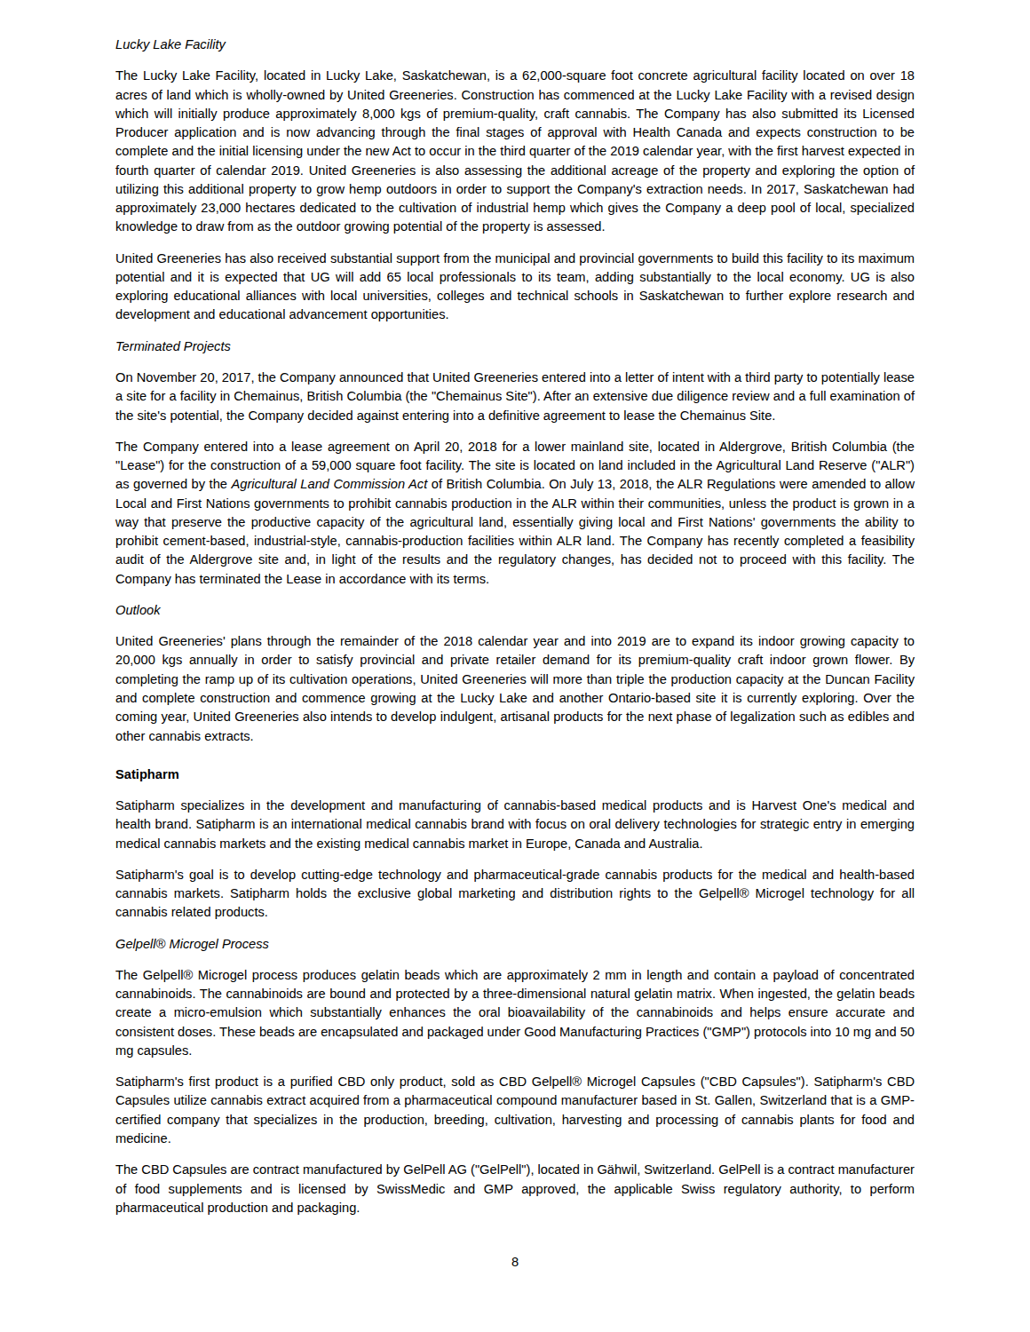Lucky Lake Facility
The Lucky Lake Facility, located in Lucky Lake, Saskatchewan, is a 62,000-square foot concrete agricultural facility located on over 18 acres of land which is wholly-owned by United Greeneries. Construction has commenced at the Lucky Lake Facility with a revised design which will initially produce approximately 8,000 kgs of premium-quality, craft cannabis. The Company has also submitted its Licensed Producer application and is now advancing through the final stages of approval with Health Canada and expects construction to be complete and the initial licensing under the new Act to occur in the third quarter of the 2019 calendar year, with the first harvest expected in fourth quarter of calendar 2019. United Greeneries is also assessing the additional acreage of the property and exploring the option of utilizing this additional property to grow hemp outdoors in order to support the Company's extraction needs. In 2017, Saskatchewan had approximately 23,000 hectares dedicated to the cultivation of industrial hemp which gives the Company a deep pool of local, specialized knowledge to draw from as the outdoor growing potential of the property is assessed.
United Greeneries has also received substantial support from the municipal and provincial governments to build this facility to its maximum potential and it is expected that UG will add 65 local professionals to its team, adding substantially to the local economy. UG is also exploring educational alliances with local universities, colleges and technical schools in Saskatchewan to further explore research and development and educational advancement opportunities.
Terminated Projects
On November 20, 2017, the Company announced that United Greeneries entered into a letter of intent with a third party to potentially lease a site for a facility in Chemainus, British Columbia (the "Chemainus Site"). After an extensive due diligence review and a full examination of the site's potential, the Company decided against entering into a definitive agreement to lease the Chemainus Site.
The Company entered into a lease agreement on April 20, 2018 for a lower mainland site, located in Aldergrove, British Columbia (the "Lease") for the construction of a 59,000 square foot facility. The site is located on land included in the Agricultural Land Reserve ("ALR") as governed by the Agricultural Land Commission Act of British Columbia. On July 13, 2018, the ALR Regulations were amended to allow Local and First Nations governments to prohibit cannabis production in the ALR within their communities, unless the product is grown in a way that preserve the productive capacity of the agricultural land, essentially giving local and First Nations' governments the ability to prohibit cement-based, industrial-style, cannabis-production facilities within ALR land. The Company has recently completed a feasibility audit of the Aldergrove site and, in light of the results and the regulatory changes, has decided not to proceed with this facility. The Company has terminated the Lease in accordance with its terms.
Outlook
United Greeneries' plans through the remainder of the 2018 calendar year and into 2019 are to expand its indoor growing capacity to 20,000 kgs annually in order to satisfy provincial and private retailer demand for its premium-quality craft indoor grown flower. By completing the ramp up of its cultivation operations, United Greeneries will more than triple the production capacity at the Duncan Facility and complete construction and commence growing at the Lucky Lake and another Ontario-based site it is currently exploring. Over the coming year, United Greeneries also intends to develop indulgent, artisanal products for the next phase of legalization such as edibles and other cannabis extracts.
Satipharm
Satipharm specializes in the development and manufacturing of cannabis-based medical products and is Harvest One's medical and health brand. Satipharm is an international medical cannabis brand with focus on oral delivery technologies for strategic entry in emerging medical cannabis markets and the existing medical cannabis market in Europe, Canada and Australia.
Satipharm's goal is to develop cutting-edge technology and pharmaceutical-grade cannabis products for the medical and health-based cannabis markets. Satipharm holds the exclusive global marketing and distribution rights to the Gelpell® Microgel technology for all cannabis related products.
Gelpell® Microgel Process
The Gelpell® Microgel process produces gelatin beads which are approximately 2 mm in length and contain a payload of concentrated cannabinoids. The cannabinoids are bound and protected by a three-dimensional natural gelatin matrix. When ingested, the gelatin beads create a micro-emulsion which substantially enhances the oral bioavailability of the cannabinoids and helps ensure accurate and consistent doses. These beads are encapsulated and packaged under Good Manufacturing Practices ("GMP") protocols into 10 mg and 50 mg capsules.
Satipharm's first product is a purified CBD only product, sold as CBD Gelpell® Microgel Capsules ("CBD Capsules"). Satipharm's CBD Capsules utilize cannabis extract acquired from a pharmaceutical compound manufacturer based in St. Gallen, Switzerland that is a GMP-certified company that specializes in the production, breeding, cultivation, harvesting and processing of cannabis plants for food and medicine.
The CBD Capsules are contract manufactured by GelPell AG ("GelPell"), located in Gähwil, Switzerland. GelPell is a contract manufacturer of food supplements and is licensed by SwissMedic and GMP approved, the applicable Swiss regulatory authority, to perform pharmaceutical production and packaging.
8